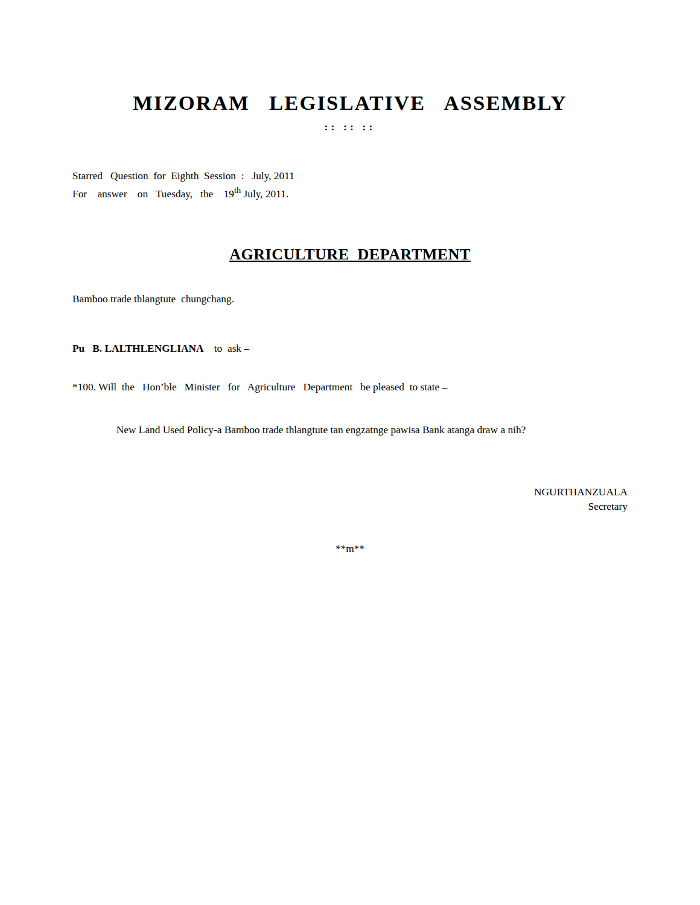MIZORAM LEGISLATIVE ASSEMBLY
:: :: ::
Starred Question for Eighth Session : July, 2011
For answer on Tuesday, the 19th July, 2011.
AGRICULTURE DEPARTMENT
Bamboo trade thlangtute chungchang.
Pu B. LALTHLENGLIANA to ask –
*100. Will the Hon’ble Minister for Agriculture Department be pleased to state –
New Land Used Policy-a Bamboo trade thlangtute tan engzatnge pawisa Bank atanga draw a nih?
NGURTHANZUALA
Secretary
**m**